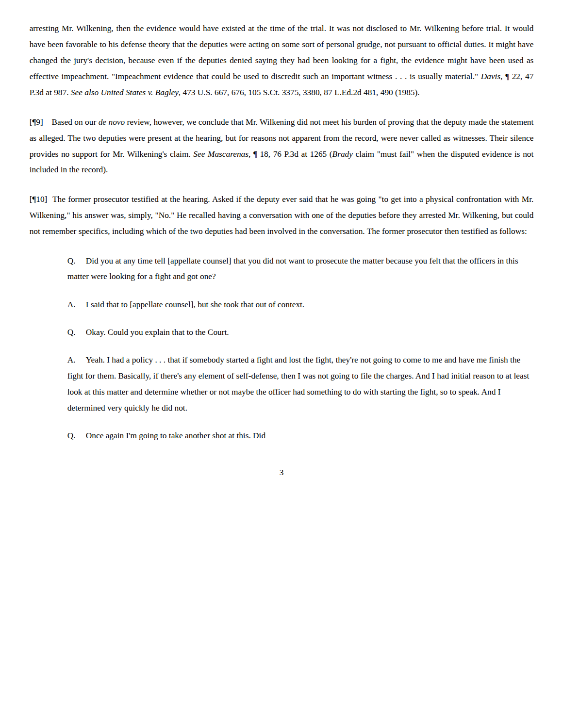arresting Mr. Wilkening, then the evidence would have existed at the time of the trial. It was not disclosed to Mr. Wilkening before trial. It would have been favorable to his defense theory that the deputies were acting on some sort of personal grudge, not pursuant to official duties. It might have changed the jury's decision, because even if the deputies denied saying they had been looking for a fight, the evidence might have been used as effective impeachment. "Impeachment evidence that could be used to discredit such an important witness . . . is usually material." Davis, ¶ 22, 47 P.3d at 987. See also United States v. Bagley, 473 U.S. 667, 676, 105 S.Ct. 3375, 3380, 87 L.Ed.2d 481, 490 (1985).
[¶9] Based on our de novo review, however, we conclude that Mr. Wilkening did not meet his burden of proving that the deputy made the statement as alleged. The two deputies were present at the hearing, but for reasons not apparent from the record, were never called as witnesses. Their silence provides no support for Mr. Wilkening's claim. See Mascarenas, ¶ 18, 76 P.3d at 1265 (Brady claim "must fail" when the disputed evidence is not included in the record).
[¶10] The former prosecutor testified at the hearing. Asked if the deputy ever said that he was going "to get into a physical confrontation with Mr. Wilkening," his answer was, simply, "No." He recalled having a conversation with one of the deputies before they arrested Mr. Wilkening, but could not remember specifics, including which of the two deputies had been involved in the conversation. The former prosecutor then testified as follows:
Q. Did you at any time tell [appellate counsel] that you did not want to prosecute the matter because you felt that the officers in this matter were looking for a fight and got one?
A. I said that to [appellate counsel], but she took that out of context.
Q. Okay. Could you explain that to the Court.
A. Yeah. I had a policy . . . that if somebody started a fight and lost the fight, they're not going to come to me and have me finish the fight for them. Basically, if there's any element of self-defense, then I was not going to file the charges. And I had initial reason to at least look at this matter and determine whether or not maybe the officer had something to do with starting the fight, so to speak. And I determined very quickly he did not.
Q. Once again I'm going to take another shot at this. Did
3